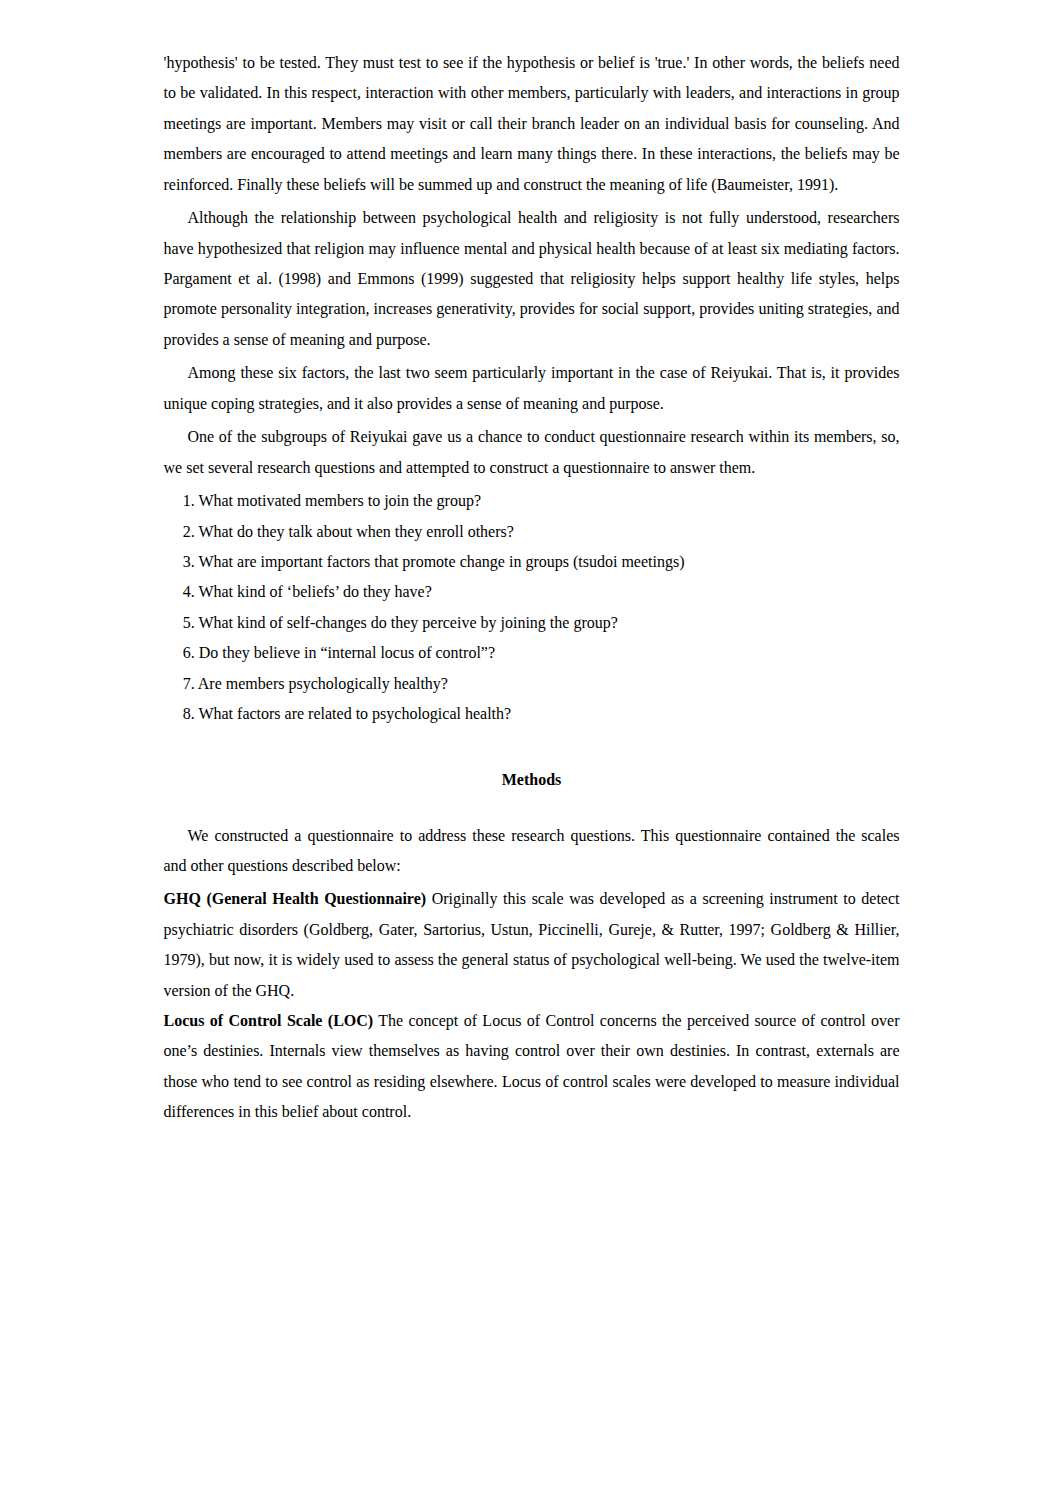'hypothesis' to be tested. They must test to see if the hypothesis or belief is 'true.' In other words, the beliefs need to be validated. In this respect, interaction with other members, particularly with leaders, and interactions in group meetings are important. Members may visit or call their branch leader on an individual basis for counseling. And members are encouraged to attend meetings and learn many things there. In these interactions, the beliefs may be reinforced. Finally these beliefs will be summed up and construct the meaning of life (Baumeister, 1991).
Although the relationship between psychological health and religiosity is not fully understood, researchers have hypothesized that religion may influence mental and physical health because of at least six mediating factors. Pargament et al. (1998) and Emmons (1999) suggested that religiosity helps support healthy life styles, helps promote personality integration, increases generativity, provides for social support, provides uniting strategies, and provides a sense of meaning and purpose.
Among these six factors, the last two seem particularly important in the case of Reiyukai. That is, it provides unique coping strategies, and it also provides a sense of meaning and purpose.
One of the subgroups of Reiyukai gave us a chance to conduct questionnaire research within its members, so, we set several research questions and attempted to construct a questionnaire to answer them.
What motivated members to join the group?
What do they talk about when they enroll others?
What are important factors that promote change in groups (tsudoi meetings)
What kind of ‘beliefs’ do they have?
What kind of self-changes do they perceive by joining the group?
Do they believe in “internal locus of control”?
Are members psychologically healthy?
What factors are related to psychological health?
Methods
We constructed a questionnaire to address these research questions. This questionnaire contained the scales and other questions described below:
GHQ (General Health Questionnaire) Originally this scale was developed as a screening instrument to detect psychiatric disorders (Goldberg, Gater, Sartorius, Ustun, Piccinelli, Gureje, & Rutter, 1997; Goldberg & Hillier, 1979), but now, it is widely used to assess the general status of psychological well-being. We used the twelve-item version of the GHQ.
Locus of Control Scale (LOC) The concept of Locus of Control concerns the perceived source of control over one’s destinies. Internals view themselves as having control over their own destinies. In contrast, externals are those who tend to see control as residing elsewhere. Locus of control scales were developed to measure individual differences in this belief about control.